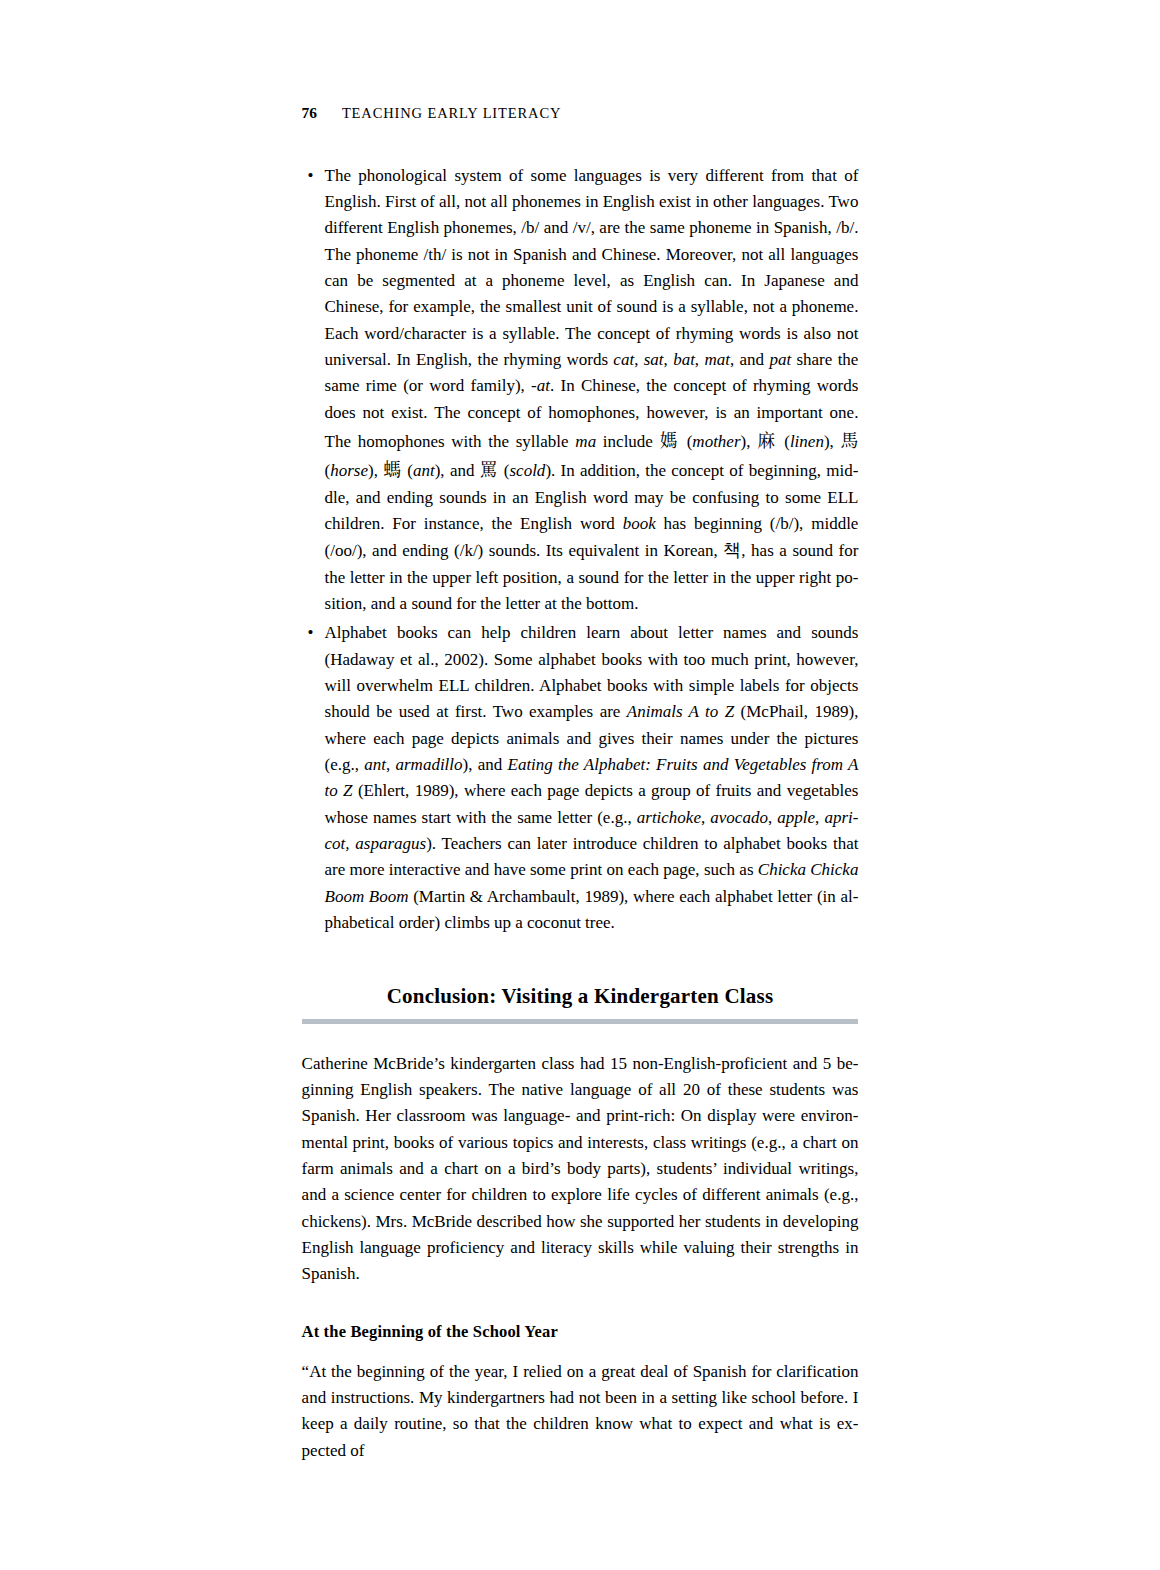76 TEACHING EARLY LITERACY
The phonological system of some languages is very different from that of English. First of all, not all phonemes in English exist in other languages. Two different English phonemes, /b/ and /v/, are the same phoneme in Spanish, /b/. The phoneme /th/ is not in Spanish and Chinese. Moreover, not all languages can be segmented at a phoneme level, as English can. In Japanese and Chinese, for example, the smallest unit of sound is a syllable, not a phoneme. Each word/character is a syllable. The concept of rhyming words is also not universal. In English, the rhyming words cat, sat, bat, mat, and pat share the same rime (or word family), -at. In Chinese, the concept of rhyming words does not exist. The concept of homophones, however, is an important one. The homophones with the syllable ma include 媽 (mother), 麻 (linen), 馬 (horse), 螞 (ant), and 罵 (scold). In addition, the concept of beginning, middle, and ending sounds in an English word may be confusing to some ELL children. For instance, the English word book has beginning (/b/), middle (/oo/), and ending (/k/) sounds. Its equivalent in Korean, 책, has a sound for the letter in the upper left position, a sound for the letter in the upper right position, and a sound for the letter at the bottom.
Alphabet books can help children learn about letter names and sounds (Hadaway et al., 2002). Some alphabet books with too much print, however, will overwhelm ELL children. Alphabet books with simple labels for objects should be used at first. Two examples are Animals A to Z (McPhail, 1989), where each page depicts animals and gives their names under the pictures (e.g., ant, armadillo), and Eating the Alphabet: Fruits and Vegetables from A to Z (Ehlert, 1989), where each page depicts a group of fruits and vegetables whose names start with the same letter (e.g., artichoke, avocado, apple, apricot, asparagus). Teachers can later introduce children to alphabet books that are more interactive and have some print on each page, such as Chicka Chicka Boom Boom (Martin & Archambault, 1989), where each alphabet letter (in alphabetical order) climbs up a coconut tree.
Conclusion: Visiting a Kindergarten Class
Catherine McBride’s kindergarten class had 15 non-English-proficient and 5 beginning English speakers. The native language of all 20 of these students was Spanish. Her classroom was language- and print-rich: On display were environmental print, books of various topics and interests, class writings (e.g., a chart on farm animals and a chart on a bird’s body parts), students’ individual writings, and a science center for children to explore life cycles of different animals (e.g., chickens). Mrs. McBride described how she supported her students in developing English language proficiency and literacy skills while valuing their strengths in Spanish.
At the Beginning of the School Year
“At the beginning of the year, I relied on a great deal of Spanish for clarification and instructions. My kindergartners had not been in a setting like school before. I keep a daily routine, so that the children know what to expect and what is expected of